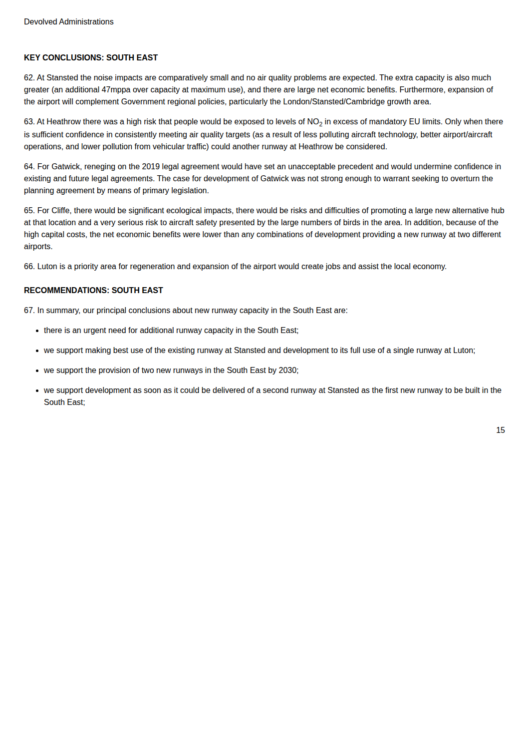Devolved Administrations
KEY CONCLUSIONS: SOUTH EAST
62. At Stansted the noise impacts are comparatively small and no air quality problems are expected. The extra capacity is also much greater (an additional 47mppa over capacity at maximum use), and there are large net economic benefits. Furthermore, expansion of the airport will complement Government regional policies, particularly the London/Stansted/Cambridge growth area.
63. At Heathrow there was a high risk that people would be exposed to levels of NO2 in excess of mandatory EU limits. Only when there is sufficient confidence in consistently meeting air quality targets (as a result of less polluting aircraft technology, better airport/aircraft operations, and lower pollution from vehicular traffic) could another runway at Heathrow be considered.
64. For Gatwick, reneging on the 2019 legal agreement would have set an unacceptable precedent and would undermine confidence in existing and future legal agreements. The case for development of Gatwick was not strong enough to warrant seeking to overturn the planning agreement by means of primary legislation.
65. For Cliffe, there would be significant ecological impacts, there would be risks and difficulties of promoting a large new alternative hub at that location and a very serious risk to aircraft safety presented by the large numbers of birds in the area. In addition, because of the high capital costs, the net economic benefits were lower than any combinations of development providing a new runway at two different airports.
66. Luton is a priority area for regeneration and expansion of the airport would create jobs and assist the local economy.
RECOMMENDATIONS: SOUTH EAST
67. In summary, our principal conclusions about new runway capacity in the South East are:
there is an urgent need for additional runway capacity in the South East;
we support making best use of the existing runway at Stansted and development to its full use of a single runway at Luton;
we support the provision of two new runways in the South East by 2030;
we support development as soon as it could be delivered of a second runway at Stansted as the first new runway to be built in the South East;
15